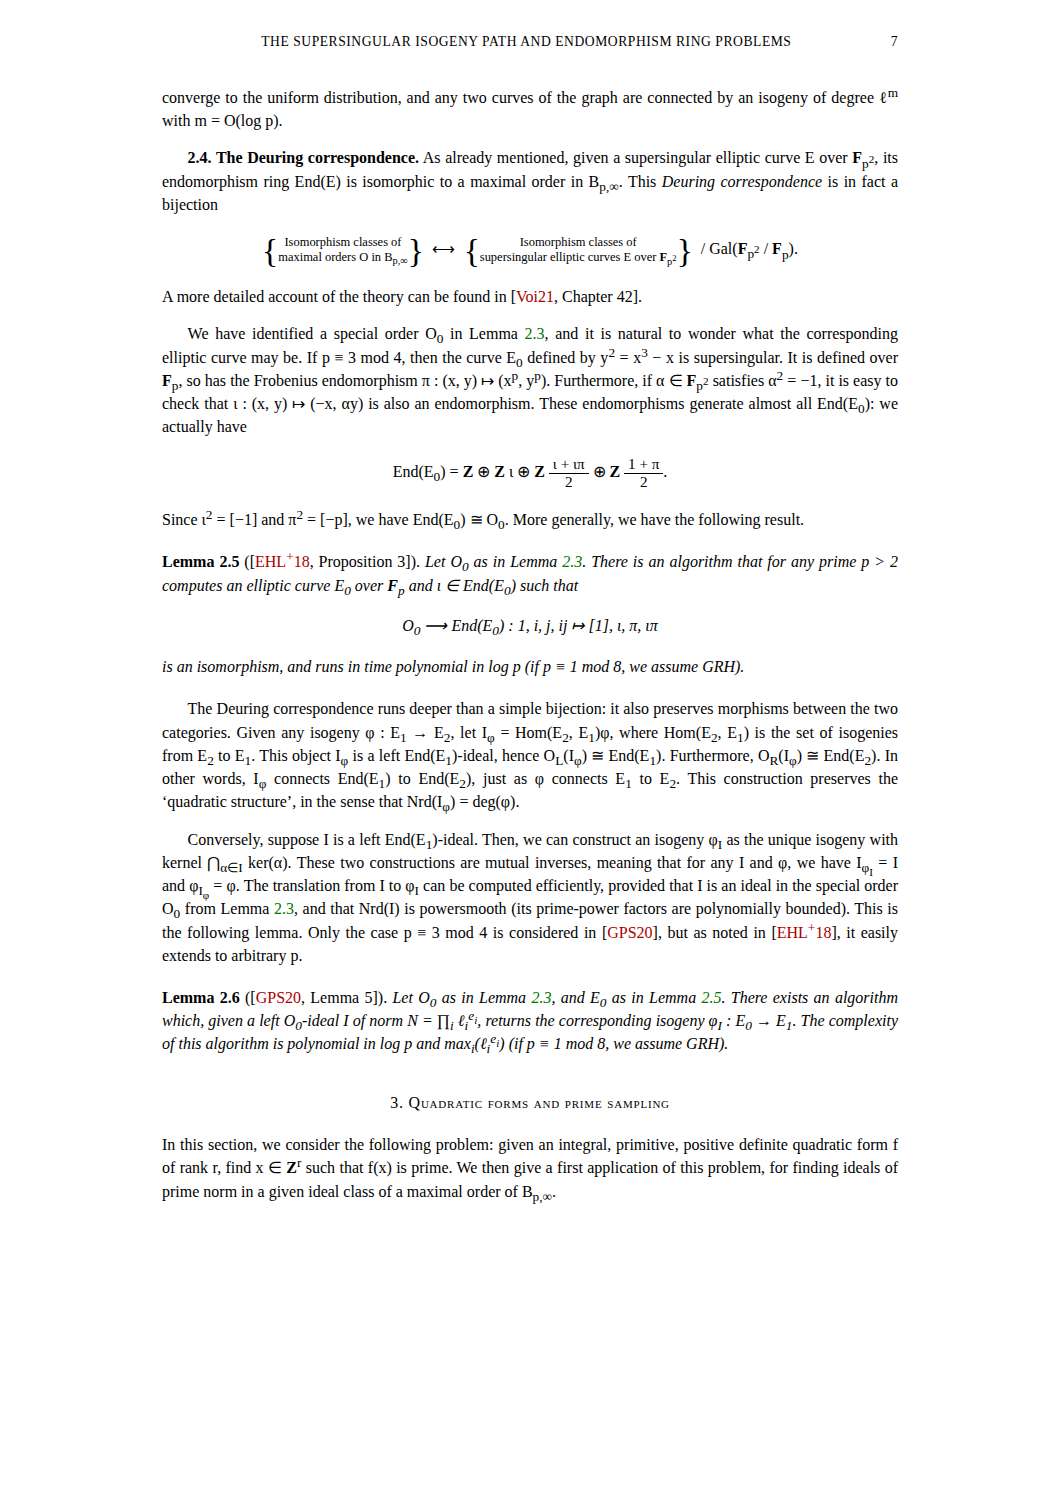THE SUPERSINGULAR ISOGENY PATH AND ENDOMORPHISM RING PROBLEMS 7
converge to the uniform distribution, and any two curves of the graph are connected by an isogeny of degree ℓm with m = O(log p).
2.4. The Deuring correspondence. As already mentioned, given a supersingular elliptic curve E over Fp2, its endomorphism ring End(E) is isomorphic to a maximal order in Bp,∞. This Deuring correspondence is in fact a bijection
{ Isomorphism classes of
maximal orders O in Bp,∞ } ⟷ { Isomorphism classes of
supersingular elliptic curves E over Fp2 } / Gal(Fp2 / Fp).
A more detailed account of the theory can be found in [Voi21, Chapter 42].
We have identified a special order O0 in Lemma 2.3, and it is natural to wonder what the corresponding elliptic curve may be. If p ≡ 3 mod 4, then the curve E0 defined by y2 = x3 − x is supersingular. It is defined over Fp, so has the Frobenius endomorphism π : (x, y) ↦ (xp, yp). Furthermore, if α ∈ Fp2 satisfies α2 = −1, it is easy to check that ι : (x, y) ↦ (−x, αy) is also an endomorphism. These endomorphisms generate almost all End(E0): we actually have
End(E0) = Z ⊕ Z ι ⊕ Z ι + ιπ 2 ⊕ Z 1 + π 2.
Since ι2 = [−1] and π2 = [−p], we have End(E0) ≅ O0. More generally, we have the following result.
Lemma 2.5 ([EHL+18, Proposition 3]). Let O0 as in Lemma 2.3. There is an algorithm that for any prime p > 2 computes an elliptic curve E0 over Fp and ι ∈ End(E0) such that
O0 ⟶ End(E0) : 1, i, j, ij ↦ [1], ι, π, ιπ
is an isomorphism, and runs in time polynomial in log p (if p ≡ 1 mod 8, we assume GRH).
The Deuring correspondence runs deeper than a simple bijection: it also preserves morphisms between the two categories. Given any isogeny φ : E1 → E2, let Iφ = Hom(E2, E1)φ, where Hom(E2, E1) is the set of isogenies from E2 to E1. This object Iφ is a left End(E1)-ideal, hence OL(Iφ) ≅ End(E1). Furthermore, OR(Iφ) ≅ End(E2). In other words, Iφ connects End(E1) to End(E2), just as φ connects E1 to E2. This construction preserves the ‘quadratic structure’, in the sense that Nrd(Iφ) = deg(φ).
Conversely, suppose I is a left End(E1)-ideal. Then, we can construct an isogeny φI as the unique isogeny with kernel ⋂α∈I ker(α). These two constructions are mutual inverses, meaning that for any I and φ, we have IφI = I and φIφ = φ. The translation from I to φI can be computed efficiently, provided that I is an ideal in the special order O0 from Lemma 2.3, and that Nrd(I) is powersmooth (its prime-power factors are polynomially bounded). This is the following lemma. Only the case p ≡ 3 mod 4 is considered in [GPS20], but as noted in [EHL+18], it easily extends to arbitrary p.
Lemma 2.6 ([GPS20, Lemma 5]). Let O0 as in Lemma 2.3, and E0 as in Lemma 2.5. There exists an algorithm which, given a left O0-ideal I of norm N = ∏i ℓiei, returns the corresponding isogeny φI : E0 → E1. The complexity of this algorithm is polynomial in log p and maxi(ℓiei) (if p ≡ 1 mod 8, we assume GRH).
3. Quadratic forms and prime sampling
In this section, we consider the following problem: given an integral, primitive, positive definite quadratic form f of rank r, find x ∈ Zr such that f(x) is prime. We then give a first application of this problem, for finding ideals of prime norm in a given ideal class of a maximal order of Bp,∞.